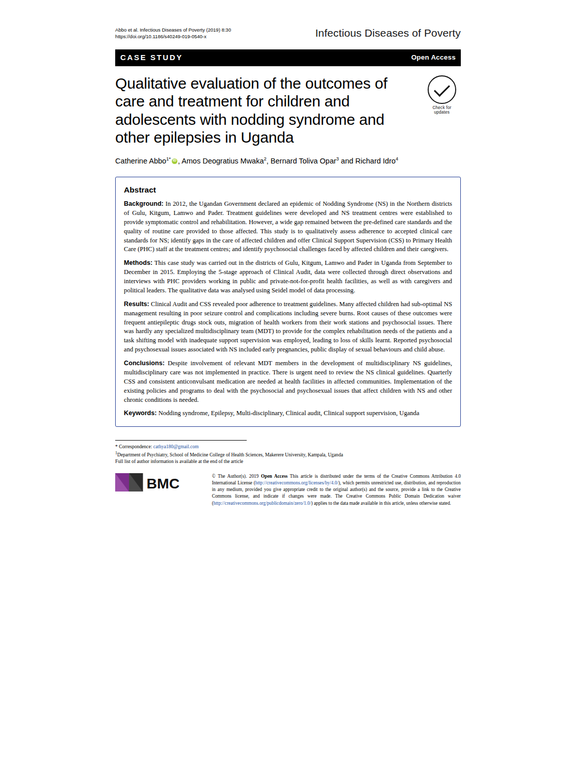Abbo et al. Infectious Diseases of Poverty (2019) 8:30
https://doi.org/10.1186/s40249-019-0540-x
Infectious Diseases of Poverty
Case Study
Open Access
Qualitative evaluation of the outcomes of care and treatment for children and adolescents with nodding syndrome and other epilepsies in Uganda
Check for
updates
Catherine Abbo1* , Amos Deogratius Mwaka2, Bernard Toliva Opar3 and Richard Idro4
Abstract
Background: In 2012, the Ugandan Government declared an epidemic of Nodding Syndrome (NS) in the Northern districts of Gulu, Kitgum, Lamwo and Pader. Treatment guidelines were developed and NS treatment centres were established to provide symptomatic control and rehabilitation. However, a wide gap remained between the pre-defined care standards and the quality of routine care provided to those affected. This study is to qualitatively assess adherence to accepted clinical care standards for NS; identify gaps in the care of affected children and offer Clinical Support Supervision (CSS) to Primary Health Care (PHC) staff at the treatment centres; and identify psychosocial challenges faced by affected children and their caregivers.
Methods: This case study was carried out in the districts of Gulu, Kitgum, Lamwo and Pader in Uganda from September to December in 2015. Employing the 5-stage approach of Clinical Audit, data were collected through direct observations and interviews with PHC providers working in public and private-not-for-profit health facilities, as well as with caregivers and political leaders. The qualitative data was analysed using Seidel model of data processing.
Results: Clinical Audit and CSS revealed poor adherence to treatment guidelines. Many affected children had sub-optimal NS management resulting in poor seizure control and complications including severe burns. Root causes of these outcomes were frequent antiepileptic drugs stock outs, migration of health workers from their work stations and psychosocial issues. There was hardly any specialized multidisciplinary team (MDT) to provide for the complex rehabilitation needs of the patients and a task shifting model with inadequate support supervision was employed, leading to loss of skills learnt. Reported psychosocial and psychosexual issues associated with NS included early pregnancies, public display of sexual behaviours and child abuse.
Conclusions: Despite involvement of relevant MDT members in the development of multidisciplinary NS guidelines, multidisciplinary care was not implemented in practice. There is urgent need to review the NS clinical guidelines. Quarterly CSS and consistent anticonvulsant medication are needed at health facilities in affected communities. Implementation of the existing policies and programs to deal with the psychosocial and psychosexual issues that affect children with NS and other chronic conditions is needed.
Keywords: Nodding syndrome, Epilepsy, Multi-disciplinary, Clinical audit, Clinical support supervision, Uganda
* Correspondence: cathya180@gmail.com
1Department of Psychiatry, School of Medicine College of Health Sciences, Makerere University, Kampala, Uganda
Full list of author information is available at the end of the article
BMC
© The Author(s). 2019 Open Access This article is distributed under the terms of the Creative Commons Attribution 4.0 International License (http://creativecommons.org/licenses/by/4.0/), which permits unrestricted use, distribution, and reproduction in any medium, provided you give appropriate credit to the original author(s) and the source, provide a link to the Creative Commons license, and indicate if changes were made. The Creative Commons Public Domain Dedication waiver (http://creativecommons.org/publicdomain/zero/1.0/) applies to the data made available in this article, unless otherwise stated.